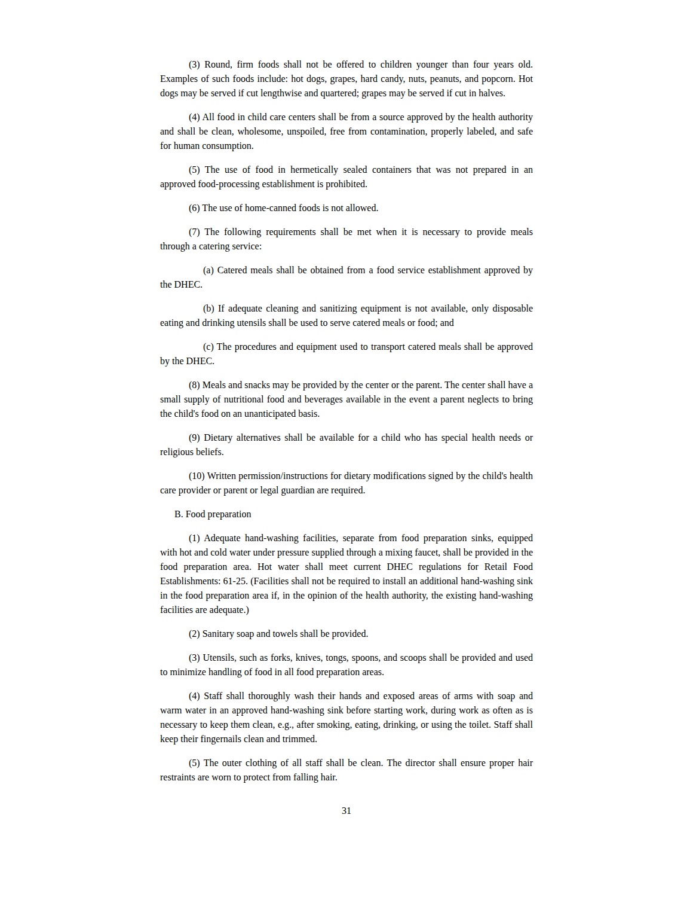(3) Round, firm foods shall not be offered to children younger than four years old. Examples of such foods include: hot dogs, grapes, hard candy, nuts, peanuts, and popcorn. Hot dogs may be served if cut lengthwise and quartered; grapes may be served if cut in halves.
(4) All food in child care centers shall be from a source approved by the health authority and shall be clean, wholesome, unspoiled, free from contamination, properly labeled, and safe for human consumption.
(5) The use of food in hermetically sealed containers that was not prepared in an approved food-processing establishment is prohibited.
(6) The use of home-canned foods is not allowed.
(7) The following requirements shall be met when it is necessary to provide meals through a catering service:
(a) Catered meals shall be obtained from a food service establishment approved by the DHEC.
(b) If adequate cleaning and sanitizing equipment is not available, only disposable eating and drinking utensils shall be used to serve catered meals or food; and
(c) The procedures and equipment used to transport catered meals shall be approved by the DHEC.
(8) Meals and snacks may be provided by the center or the parent. The center shall have a small supply of nutritional food and beverages available in the event a parent neglects to bring the child's food on an unanticipated basis.
(9) Dietary alternatives shall be available for a child who has special health needs or religious beliefs.
(10) Written permission/instructions for dietary modifications signed by the child's health care provider or parent or legal guardian are required.
B. Food preparation
(1) Adequate hand-washing facilities, separate from food preparation sinks, equipped with hot and cold water under pressure supplied through a mixing faucet, shall be provided in the food preparation area. Hot water shall meet current DHEC regulations for Retail Food Establishments: 61-25. (Facilities shall not be required to install an additional hand-washing sink in the food preparation area if, in the opinion of the health authority, the existing hand-washing facilities are adequate.)
(2) Sanitary soap and towels shall be provided.
(3) Utensils, such as forks, knives, tongs, spoons, and scoops shall be provided and used to minimize handling of food in all food preparation areas.
(4) Staff shall thoroughly wash their hands and exposed areas of arms with soap and warm water in an approved hand-washing sink before starting work, during work as often as is necessary to keep them clean, e.g., after smoking, eating, drinking, or using the toilet. Staff shall keep their fingernails clean and trimmed.
(5) The outer clothing of all staff shall be clean. The director shall ensure proper hair restraints are worn to protect from falling hair.
31